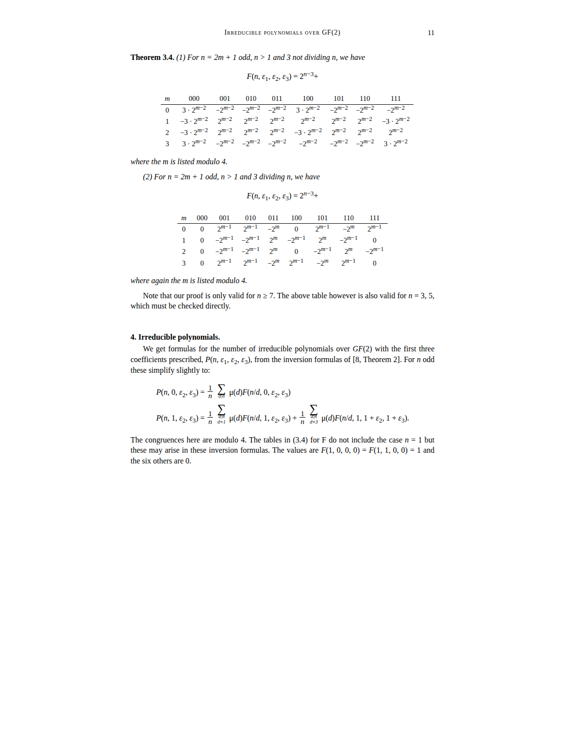Irreducible polynomials over GF(2) 11
Theorem 3.4. (1) For n = 2m + 1 odd, n > 1 and 3 not dividing n, we have
F(n, ε1, ε2, ε3) = 2n−3+
| m | 000 | 001 | 010 | 011 | 100 | 101 | 110 | 111 |
| --- | --- | --- | --- | --- | --- | --- | --- | --- |
| 0 | 3 · 2 m −2 | −2 m −2 | −2 m −2 | −2 m −2 | 3 · 2 m −2 | −2 m −2 | −2 m −2 | −2 m −2 |
| 1 | −3 · 2 m −2 | 2 m −2 | 2 m −2 | 2 m −2 | 2 m −2 | 2 m −2 | 2 m −2 | −3 · 2 m −2 |
| 2 | −3 · 2 m −2 | 2 m −2 | 2 m −2 | 2 m −2 | −3 · 2 m −2 | 2 m −2 | 2 m −2 | 2 m −2 |
| 3 | 3 · 2 m −2 | −2 m −2 | −2 m −2 | −2 m −2 | −2 m −2 | −2 m −2 | −2 m −2 | 3 · 2 m −2 |
where the m is listed modulo 4.
(2) For n = 2m + 1 odd, n > 1 and 3 dividing n, we have
F(n, ε1, ε2, ε3) = 2n−3+
| m | 000 | 001 | 010 | 011 | 100 | 101 | 110 | 111 |
| --- | --- | --- | --- | --- | --- | --- | --- | --- |
| 0 | 0 | 2 m −1 | 2 m −1 | −2 m | 0 | 2 m −1 | −2 m | 2 m −1 |
| 1 | 0 | −2 m −1 | −2 m −1 | 2 m | −2 m −1 | 2 m | −2 m −1 | 0 |
| 2 | 0 | −2 m −1 | −2 m −1 | 2 m | 0 | −2 m −1 | 2 m | −2 m −1 |
| 3 | 0 | 2 m −1 | 2 m −1 | −2 m | 2 m −1 | −2 m | 2 m −1 | 0 |
where again the m is listed modulo 4.
Note that our proof is only valid for n ≥ 7. The above table however is also valid for n = 3, 5, which must be checked directly.
4. Irreducible polynomials.
We get formulas for the number of irreducible polynomials over GF(2) with the first three coefficients prescribed, P(n, ε1, ε2, ε3), from the inversion formulas of [8, Theorem 2]. For n odd these simplify slightly to:
P(n, 0, ε2, ε3) = 1 n ∑d|n μ(d)F(n/d, 0, ε2, ε3)
P(n, 1, ε2, ε3) = 1 n ∑d|n
d≡1 μ(d)F(n/d, 1, ε2, ε3) + 1 n ∑d|n
d≡3 μ(d)F(n/d, 1, 1 + ε2, 1 + ε3).
The congruences here are modulo 4. The tables in (3.4) for F do not include the case n = 1 but these may arise in these inversion formulas. The values are F(1, 0, 0, 0) = F(1, 1, 0, 0) = 1 and the six others are 0.